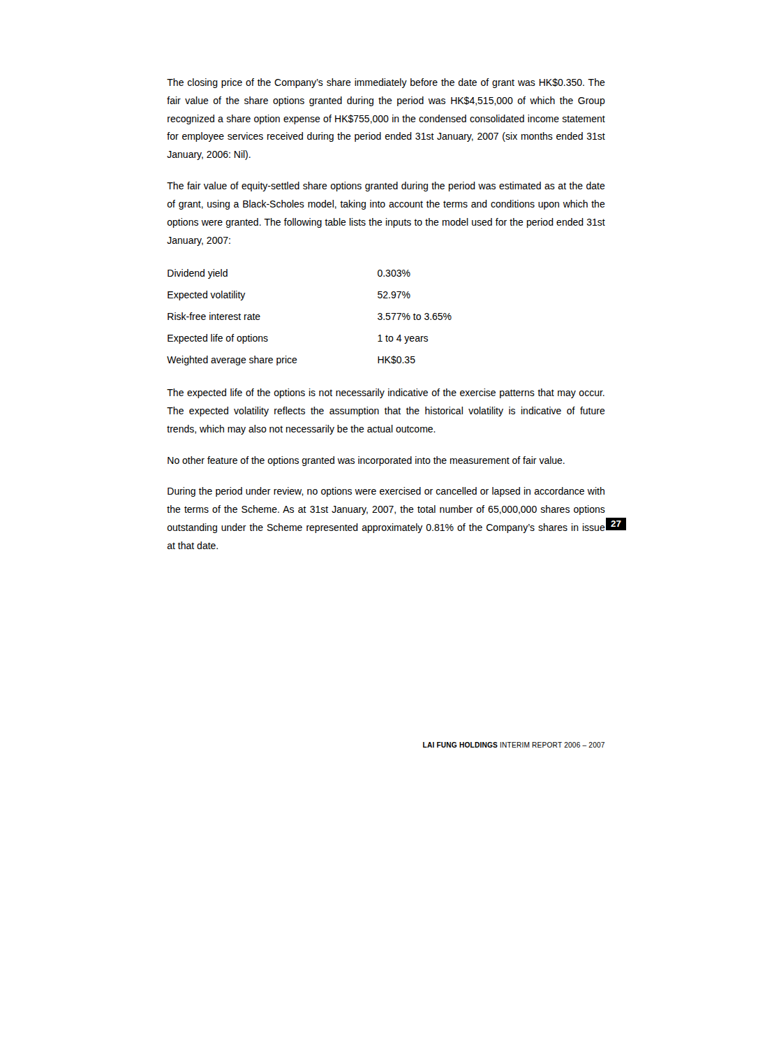The closing price of the Company’s share immediately before the date of grant was HK$0.350. The fair value of the share options granted during the period was HK$4,515,000 of which the Group recognized a share option expense of HK$755,000 in the condensed consolidated income statement for employee services received during the period ended 31st January, 2007 (six months ended 31st January, 2006: Nil).
The fair value of equity-settled share options granted during the period was estimated as at the date of grant, using a Black-Scholes model, taking into account the terms and conditions upon which the options were granted. The following table lists the inputs to the model used for the period ended 31st January, 2007:
| Dividend yield | 0.303% |
| Expected volatility | 52.97% |
| Risk-free interest rate | 3.577% to 3.65% |
| Expected life of options | 1 to 4 years |
| Weighted average share price | HK$0.35 |
The expected life of the options is not necessarily indicative of the exercise patterns that may occur. The expected volatility reflects the assumption that the historical volatility is indicative of future trends, which may also not necessarily be the actual outcome.
No other feature of the options granted was incorporated into the measurement of fair value.
During the period under review, no options were exercised or cancelled or lapsed in accordance with the terms of the Scheme. As at 31st January, 2007, the total number of 65,000,000 shares options outstanding under the Scheme represented approximately 0.81% of the Company’s shares in issue at that date.
27
LAI FUNG HOLDINGS INTERIM REPORT 2006 – 2007